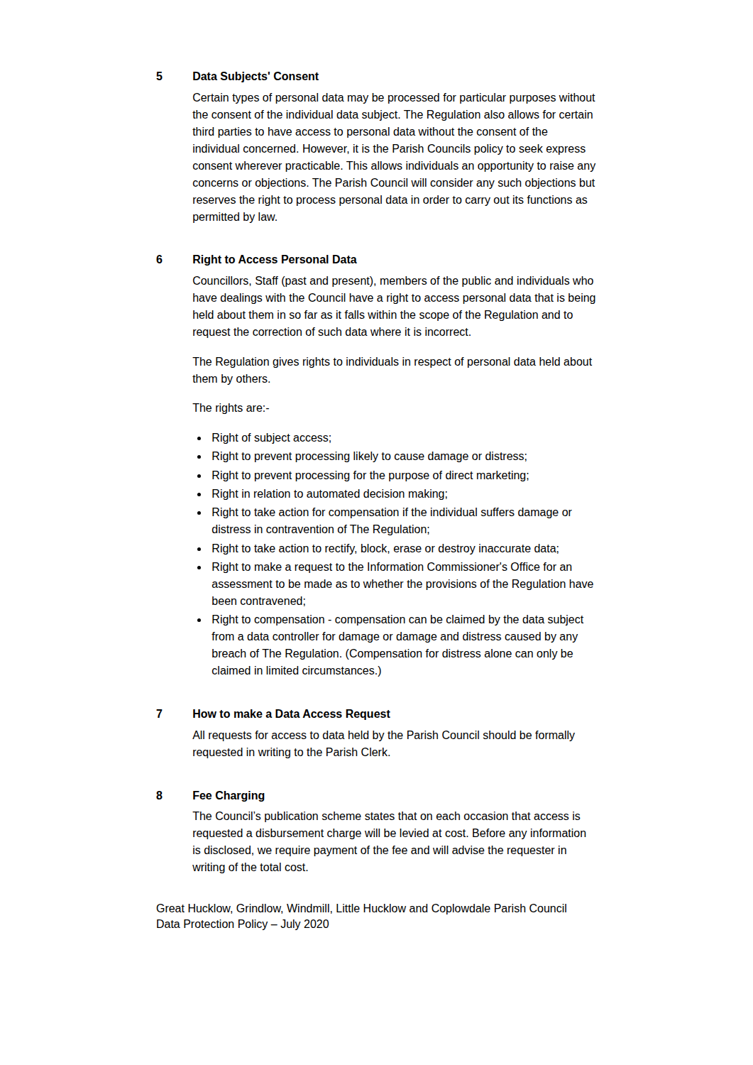5
Data Subjects' Consent
Certain types of personal data may be processed for particular purposes without the consent of the individual data subject. The Regulation also allows for certain third parties to have access to personal data without the consent of the individual concerned. However, it is the Parish Councils policy to seek express consent wherever practicable. This allows individuals an opportunity to raise any concerns or objections. The Parish Council will consider any such objections but reserves the right to process personal data in order to carry out its functions as permitted by law.
6
Right to Access Personal Data
Councillors, Staff (past and present), members of the public and individuals who have dealings with the Council have a right to access personal data that is being held about them in so far as it falls within the scope of the Regulation and to request the correction of such data where it is incorrect.
The Regulation gives rights to individuals in respect of personal data held about them by others.
The rights are:-
Right of subject access;
Right to prevent processing likely to cause damage or distress;
Right to prevent processing for the purpose of direct marketing;
Right in relation to automated decision making;
Right to take action for compensation if the individual suffers damage or distress in contravention of The Regulation;
Right to take action to rectify, block, erase or destroy inaccurate data;
Right to make a request to the Information Commissioner's Office for an assessment to be made as to whether the provisions of the Regulation have been contravened;
Right to compensation - compensation can be claimed by the data subject from a data controller for damage or damage and distress caused by any breach of The Regulation. (Compensation for distress alone can only be claimed in limited circumstances.)
7
How to make a Data Access Request
All requests for access to data held by the Parish Council should be formally requested in writing to the Parish Clerk.
8
Fee Charging
The Council’s publication scheme states that on each occasion that access is requested a disbursement charge will be levied at cost. Before any information is disclosed, we require payment of the fee and will advise the requester in writing of the total cost.
Great Hucklow, Grindlow, Windmill, Little Hucklow and Coplowdale Parish Council
Data Protection Policy – July 2020